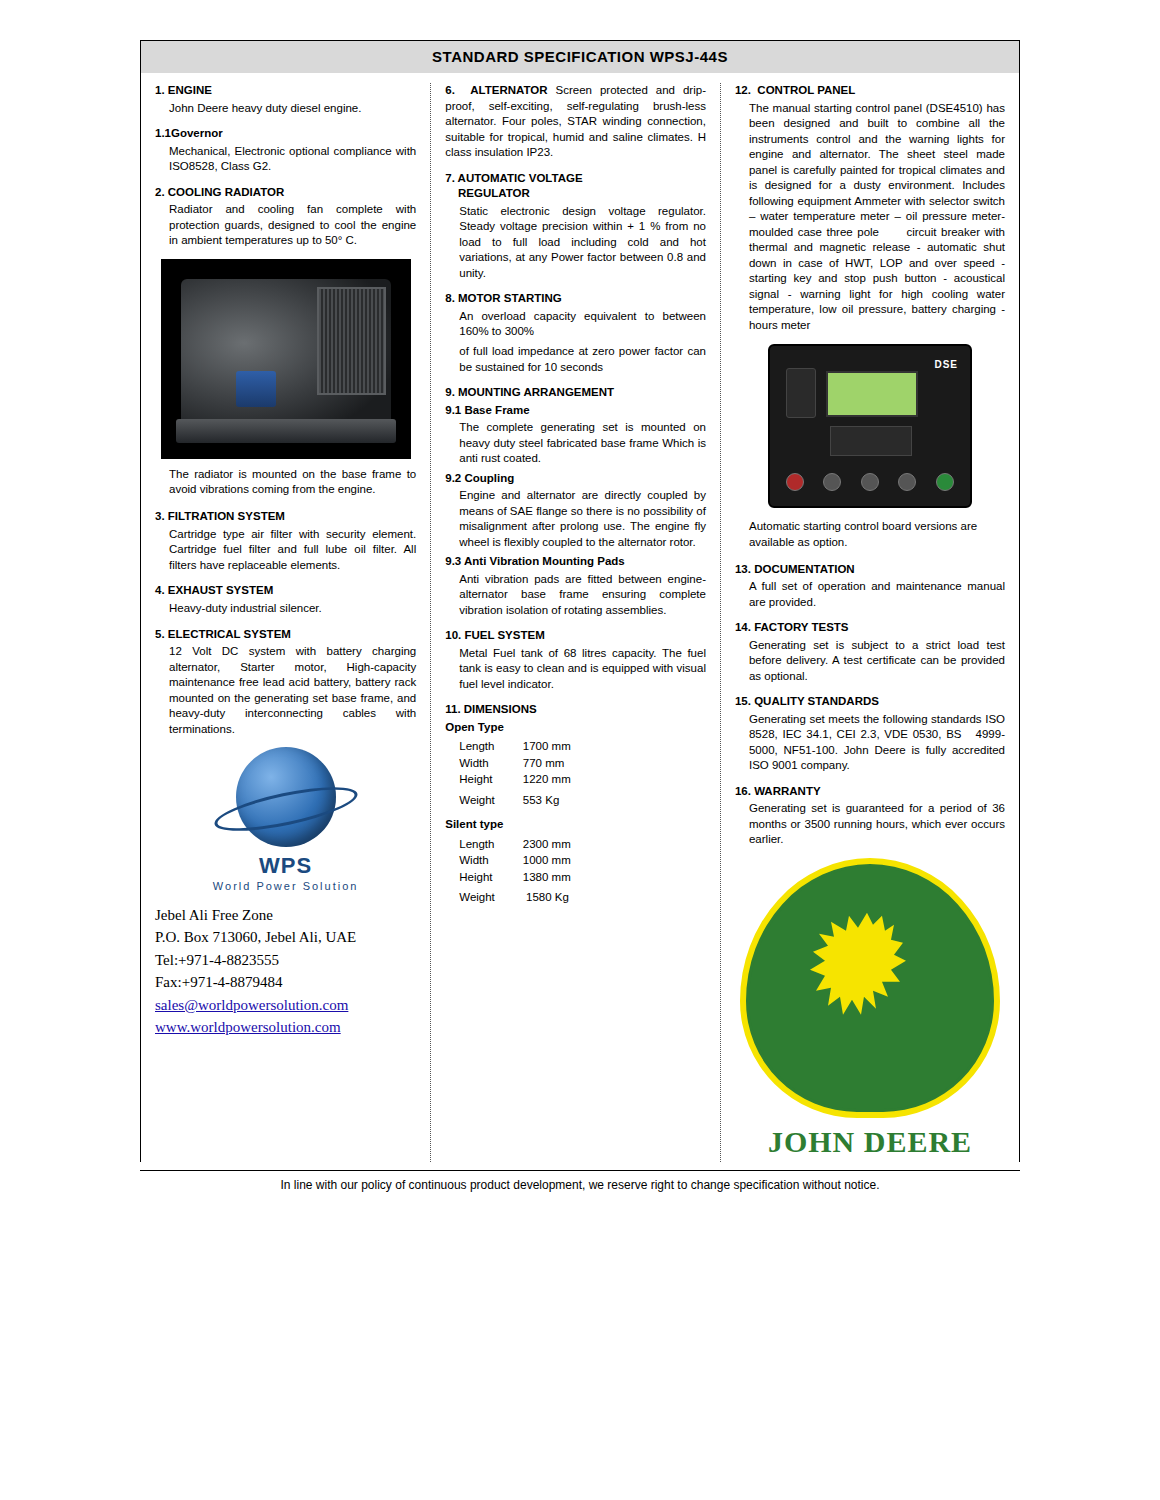STANDARD SPECIFICATION WPSJ-44S
| 1. ENGINE John Deere heavy duty diesel engine. 1.1Governor Mechanical, Electronic optional compliance with ISO8528, Class G2. 2. COOLING RADIATOR Radiator and cooling fan complete with protection guards, designed to cool the engine in ambient temperatures up to 50° C. The radiator is mounted on the base frame to avoid vibrations coming from the engine. 3. FILTRATION SYSTEM Cartridge type air filter with security element. Cartridge fuel filter and full lube oil filter. All filters have replaceable elements. 4. EXHAUST SYSTEM Heavy-duty industrial silencer. 5. ELECTRICAL SYSTEM 12 Volt DC system with battery charging alternator, Starter motor, High-capacity maintenance free lead acid battery, battery rack mounted on the generating set base frame, and heavy-duty interconnecting cables with terminations. WPS World Power Solution Jebel Ali Free Zone P.O. Box 713060, Jebel Ali, UAE Tel:+971-4-8823555 Fax:+971-4-8879484 sales@worldpowersolution.com www.worldpowersolution.com | 6. ALTERNATOR Screen protected and drip-proof, self-exciting, self-regulating brush-less alternator. Four poles, STAR winding connection, suitable for tropical, humid and saline climates. H class insulation IP23. 7. AUTOMATIC VOLTAGE REGULATOR Static electronic design voltage regulator. Steady voltage precision within + 1 % from no load to full load including cold and hot variations, at any Power factor between 0.8 and unity. 8. MOTOR STARTING An overload capacity equivalent to between 160% to 300% of full load impedance at zero power factor can be sustained for 10 seconds 9. MOUNTING ARRANGEMENT 9.1 Base Frame The complete generating set is mounted on heavy duty steel fabricated base frame Which is anti rust coated. 9.2 Coupling Engine and alternator are directly coupled by means of SAE flange so there is no possibility of misalignment after prolong use. The engine fly wheel is flexibly coupled to the alternator rotor. 9.3 Anti Vibration Mounting Pads Anti vibration pads are fitted between engine-alternator base frame ensuring complete vibration isolation of rotating assemblies. 10. FUEL SYSTEM Metal Fuel tank of 68 litres capacity. The fuel tank is easy to clean and is equipped with visual fuel level indicator. 11. DIMENSIONS Open Type / Length / 1700 mm / / Width / 770 mm / / Height / 1220 mm / / Weight / 553 Kg / Silent type / Length / 2300 mm / / Width / 1000 mm / / Height / 1380 mm / / Weight / 1580 Kg / | 12. CONTROL PANEL The manual starting control panel (DSE4510) has been designed and built to combine all the instruments control and the warning lights for engine and alternator. The sheet steel made panel is carefully painted for tropical climates and is designed for a dusty environment. Includes following equipment Ammeter with selector switch – water temperature meter – oil pressure meter- moulded case three pole circuit breaker with thermal and magnetic release - automatic shut down in case of HWT, LOP and over speed - starting key and stop push button - acoustical signal - warning light for high cooling water temperature, low oil pressure, battery charging - hours meter DSE Automatic starting control board versions are available as option. 13. DOCUMENTATION A full set of operation and maintenance manual are provided. 14. FACTORY TESTS Generating set is subject to a strict load test before delivery. A test certificate can be provided as optional. 15. QUALITY STANDARDS Generating set meets the following standards ISO 8528, IEC 34.1, CEI 2.3, VDE 0530, BS 4999-5000, NF51-100. John Deere is fully accredited ISO 9001 company. 16. WARRANTY Generating set is guaranteed for a period of 36 months or 3500 running hours, which ever occurs earlier. JOHN DEERE |
In line with our policy of continuous product development, we reserve right to change specification without notice.